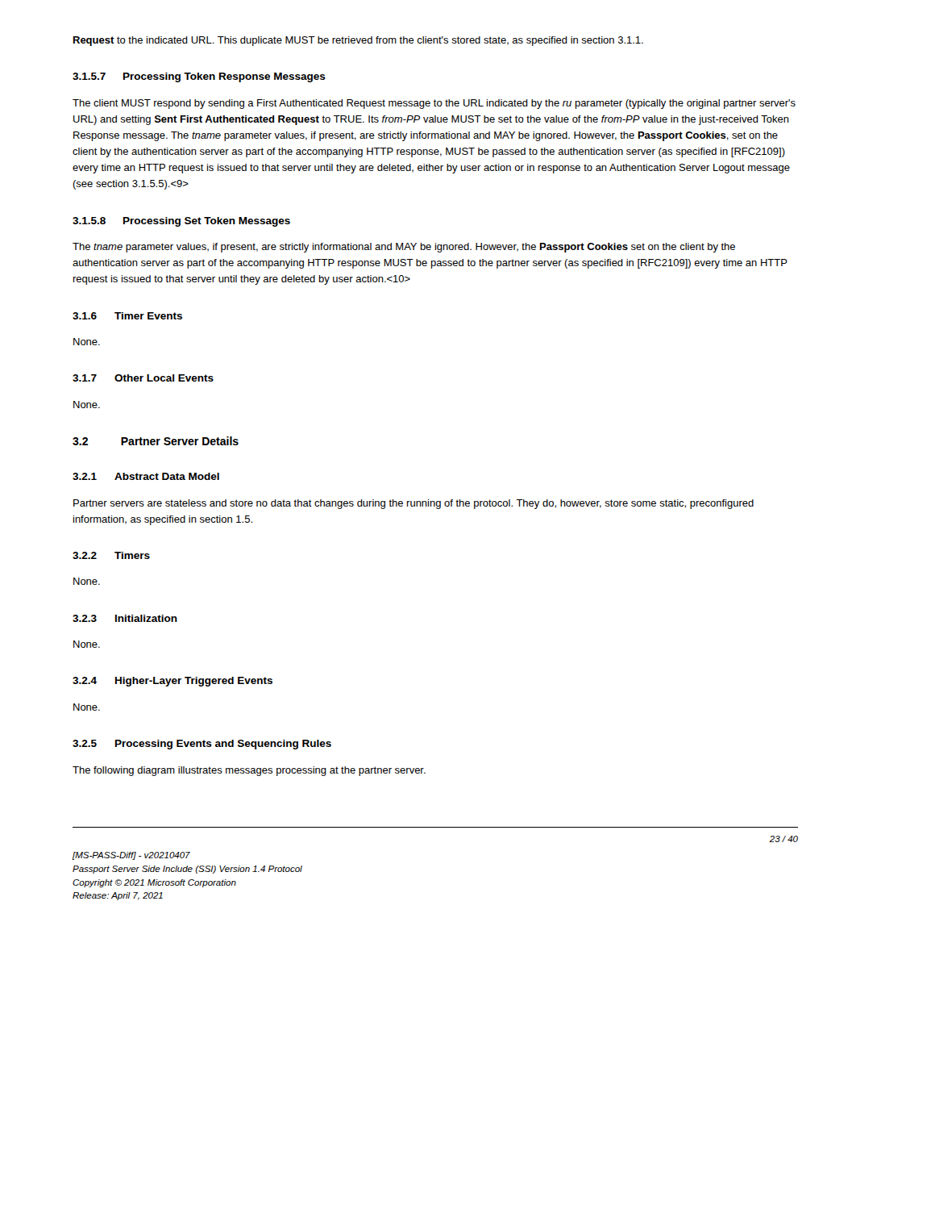Request to the indicated URL. This duplicate MUST be retrieved from the client's stored state, as specified in section 3.1.1.
3.1.5.7 Processing Token Response Messages
The client MUST respond by sending a First Authenticated Request message to the URL indicated by the ru parameter (typically the original partner server's URL) and setting Sent First Authenticated Request to TRUE. Its from-PP value MUST be set to the value of the from-PP value in the just-received Token Response message. The tname parameter values, if present, are strictly informational and MAY be ignored. However, the Passport Cookies, set on the client by the authentication server as part of the accompanying HTTP response, MUST be passed to the authentication server (as specified in [RFC2109]) every time an HTTP request is issued to that server until they are deleted, either by user action or in response to an Authentication Server Logout message (see section 3.1.5.5).<9>
3.1.5.8 Processing Set Token Messages
The tname parameter values, if present, are strictly informational and MAY be ignored. However, the Passport Cookies set on the client by the authentication server as part of the accompanying HTTP response MUST be passed to the partner server (as specified in [RFC2109]) every time an HTTP request is issued to that server until they are deleted by user action.<10>
3.1.6 Timer Events
None.
3.1.7 Other Local Events
None.
3.2 Partner Server Details
3.2.1 Abstract Data Model
Partner servers are stateless and store no data that changes during the running of the protocol. They do, however, store some static, preconfigured information, as specified in section 1.5.
3.2.2 Timers
None.
3.2.3 Initialization
None.
3.2.4 Higher-Layer Triggered Events
None.
3.2.5 Processing Events and Sequencing Rules
The following diagram illustrates messages processing at the partner server.
23 / 40
[MS-PASS-Diff] - v20210407
Passport Server Side Include (SSI) Version 1.4 Protocol
Copyright © 2021 Microsoft Corporation
Release: April 7, 2021